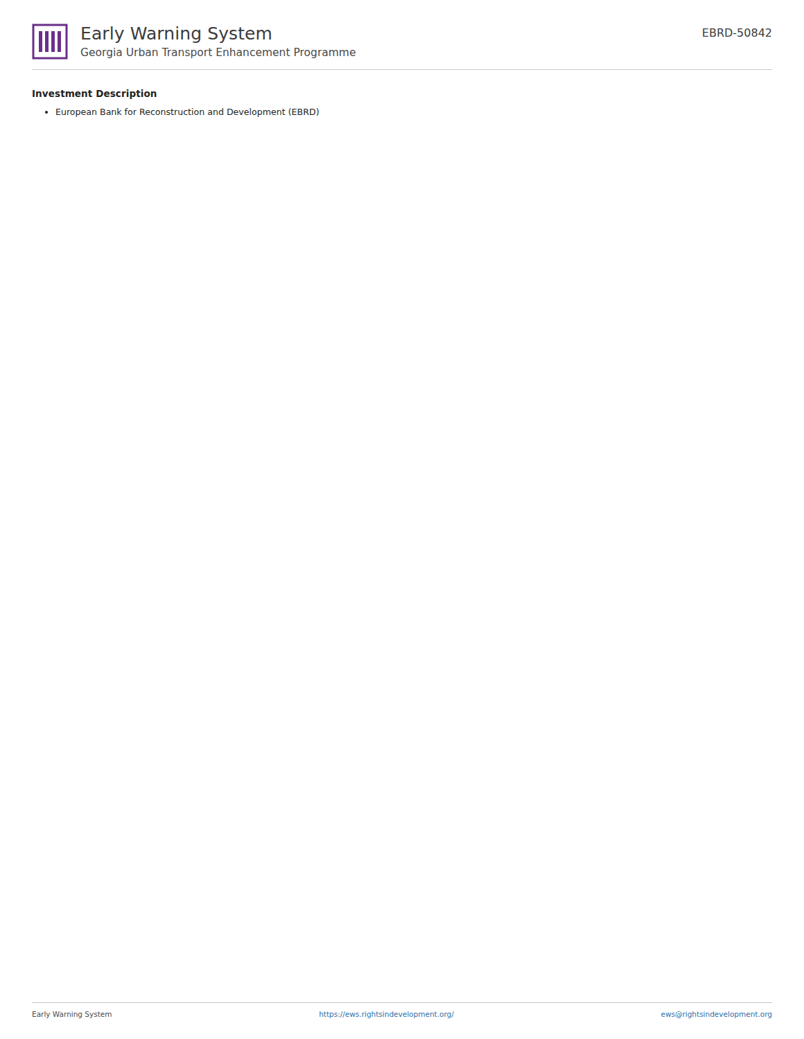Early Warning System
Georgia Urban Transport Enhancement Programme
EBRD-50842
Investment Description
European Bank for Reconstruction and Development (EBRD)
Early Warning System
https://ews.rightsindevelopment.org/
ews@rightsindevelopment.org